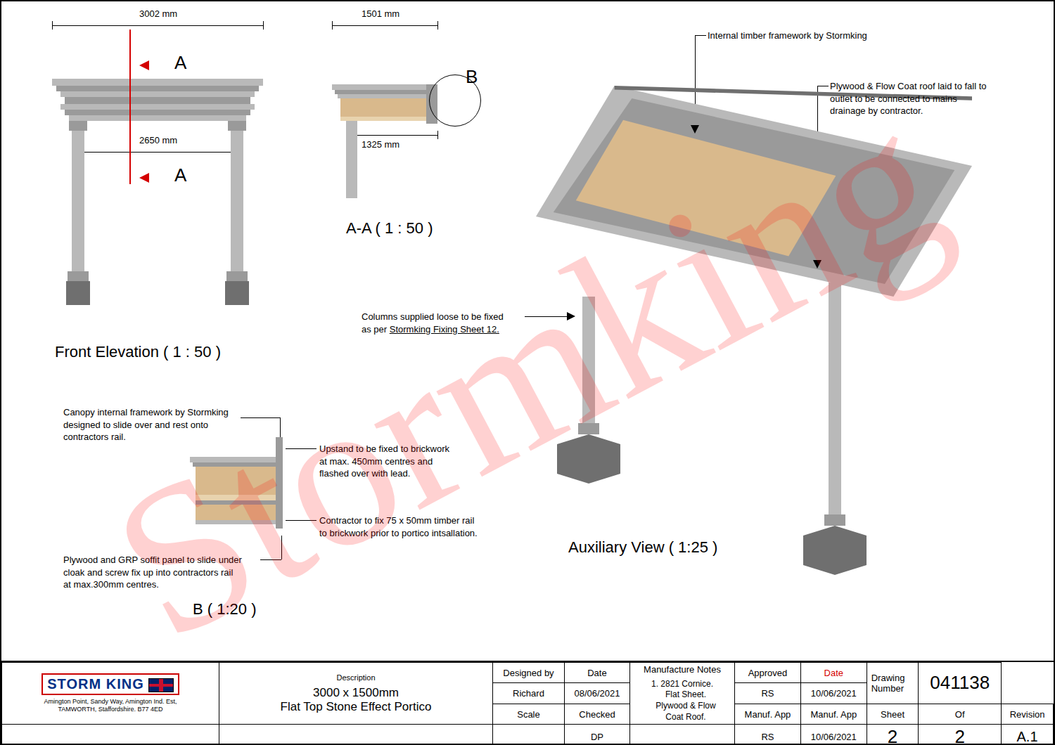Stormking
3002 mm
2650 mm
A
A
A-A ( 1 : 50 )
Front Elevation ( 1 : 50 )
1501 mm
1325 mm
B
Canopy internal framework by Stormking
designed to slide over and rest onto
contractors rail.
Upstand to be fixed to brickwork
at max. 450mm centres and
flashed over with lead.
Contractor to fix 75 x 50mm timber rail
to brickwork prior to portico intsallation.
Plywood and GRP soffit panel to slide under
cloak and screw fix up into contractors rail
at max.300mm centres.
B ( 1:20 )
Internal timber framework by Stormking
Plywood & Flow Coat roof laid to fall to
outlet to be connected to mains
drainage by contractor.
Columns supplied loose to be fixed
as per Stormking Fixing Sheet 12.
Auxiliary View ( 1:25 )
| STORM KING Amington Point, Sandy Way, Amington Ind. Est, TAMWORTH, Staffordshire. B77 4ED | Description 3000 x 1500mm Flat Top Stone Effect Portico | Designed by | Date | Manufacture Notes 1. 2821 Cornice. Flat Sheet. Plywood & Flow Coat Roof. | Approved | Date | Drawing Number | 041138 |
| Richard | 08/06/2021 | RS | 10/06/2021 |
| Scale | Checked | Manuf. App | Manuf. App | Sheet | Of | Revision |
| | | | DP | | RS | 10/06/2021 | 2 | 2 | A.1 |